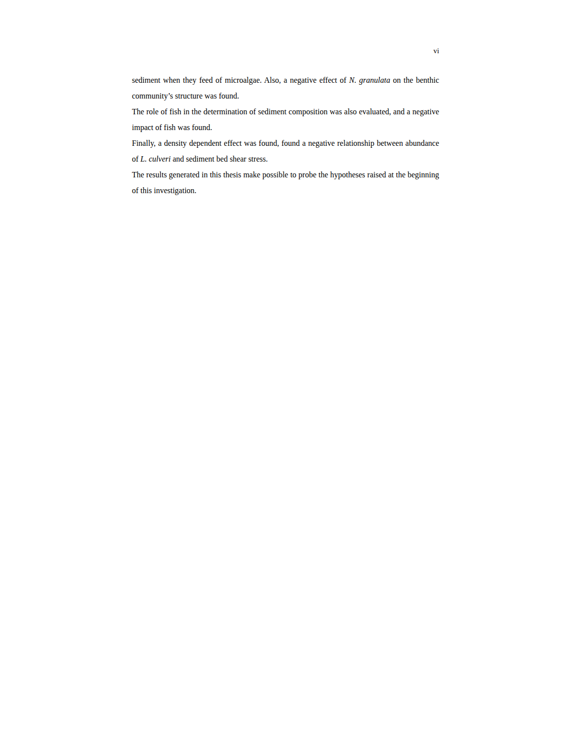vi
sediment when they feed of microalgae. Also, a negative effect of N. granulata on the benthic community’s structure was found.
The role of fish in the determination of sediment composition was also evaluated, and a negative impact of fish was found.
Finally, a density dependent effect was found, found a negative relationship between abundance of L. culveri and sediment bed shear stress.
The results generated in this thesis make possible to probe the hypotheses raised at the beginning of this investigation.